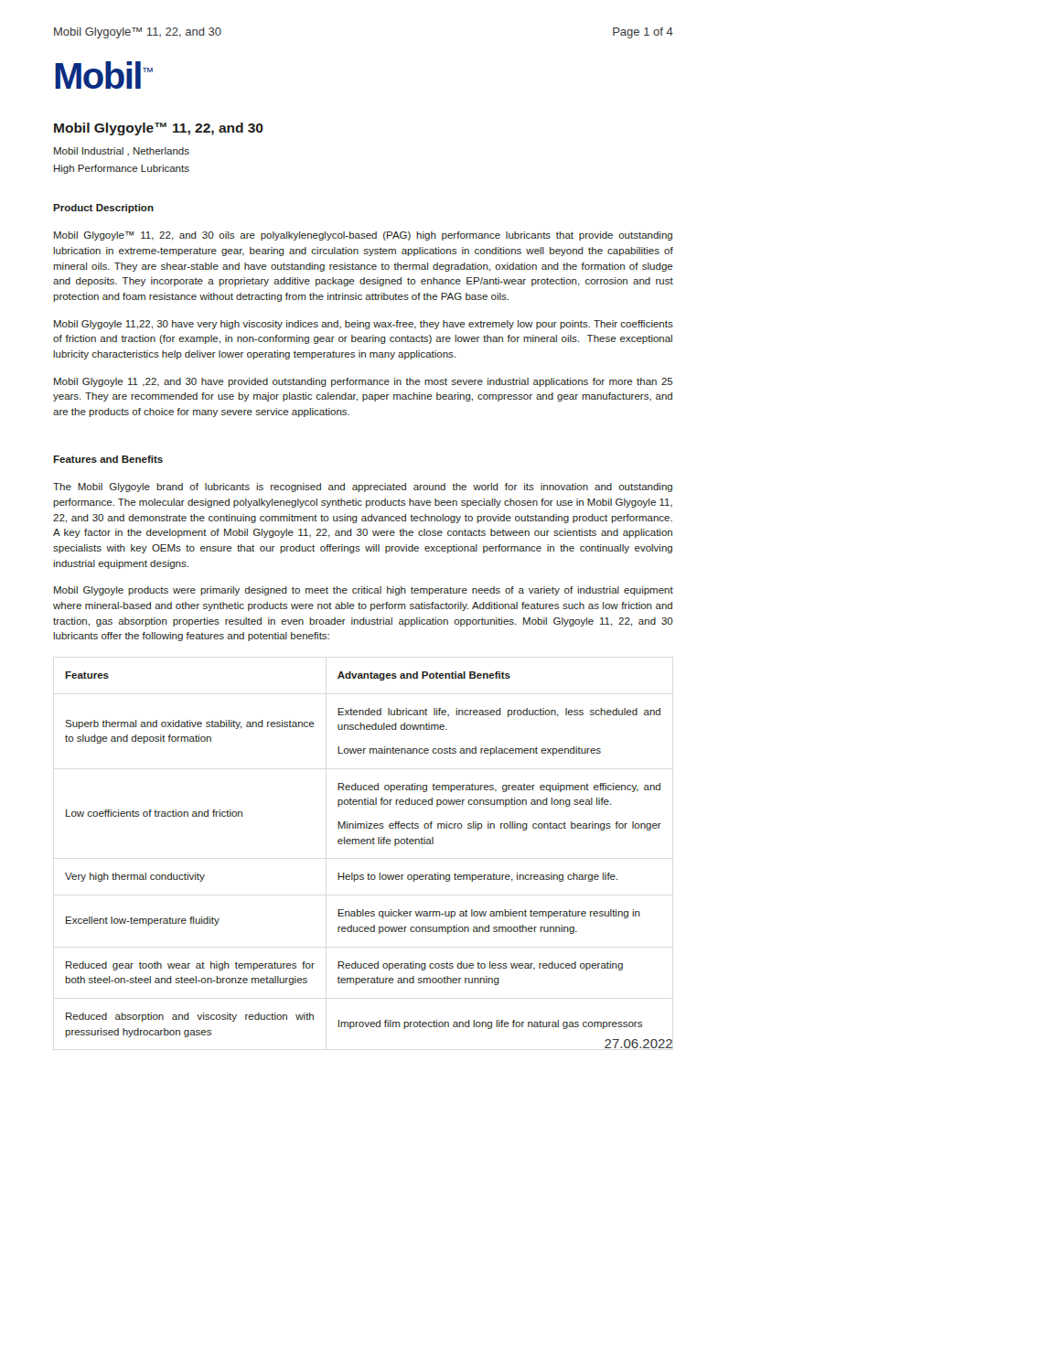Mobil Glygoyle™ 11, 22, and 30
Page 1 of 4
Mobil™
Mobil Glygoyle™ 11, 22, and 30
Mobil Industrial , Netherlands
High Performance Lubricants
Product Description
Mobil Glygoyle™ 11, 22, and 30 oils are polyalkyleneglycol-based (PAG) high performance lubricants that provide outstanding lubrication in extreme-temperature gear, bearing and circulation system applications in conditions well beyond the capabilities of mineral oils. They are shear-stable and have outstanding resistance to thermal degradation, oxidation and the formation of sludge and deposits. They incorporate a proprietary additive package designed to enhance EP/anti-wear protection, corrosion and rust protection and foam resistance without detracting from the intrinsic attributes of the PAG base oils.
Mobil Glygoyle 11,22, 30 have very high viscosity indices and, being wax-free, they have extremely low pour points. Their coefficients of friction and traction (for example, in non-conforming gear or bearing contacts) are lower than for mineral oils. These exceptional lubricity characteristics help deliver lower operating temperatures in many applications.
Mobil Glygoyle 11 ,22, and 30 have provided outstanding performance in the most severe industrial applications for more than 25 years. They are recommended for use by major plastic calendar, paper machine bearing, compressor and gear manufacturers, and are the products of choice for many severe service applications.
Features and Benefits
The Mobil Glygoyle brand of lubricants is recognised and appreciated around the world for its innovation and outstanding performance. The molecular designed polyalkyleneglycol synthetic products have been specially chosen for use in Mobil Glygoyle 11, 22, and 30 and demonstrate the continuing commitment to using advanced technology to provide outstanding product performance. A key factor in the development of Mobil Glygoyle 11, 22, and 30 were the close contacts between our scientists and application specialists with key OEMs to ensure that our product offerings will provide exceptional performance in the continually evolving industrial equipment designs.
Mobil Glygoyle products were primarily designed to meet the critical high temperature needs of a variety of industrial equipment where mineral-based and other synthetic products were not able to perform satisfactorily. Additional features such as low friction and traction, gas absorption properties resulted in even broader industrial application opportunities. Mobil Glygoyle 11, 22, and 30 lubricants offer the following features and potential benefits:
| Features | Advantages and Potential Benefits |
| --- | --- |
| Superb thermal and oxidative stability, and resistance to sludge and deposit formation | Extended lubricant life, increased production, less scheduled and unscheduled downtime. Lower maintenance costs and replacement expenditures |
| Low coefficients of traction and friction | Reduced operating temperatures, greater equipment efficiency, and potential for reduced power consumption and long seal life. Minimizes effects of micro slip in rolling contact bearings for longer element life potential |
| Very high thermal conductivity | Helps to lower operating temperature, increasing charge life. |
| Excellent low-temperature fluidity | Enables quicker warm-up at low ambient temperature resulting in reduced power consumption and smoother running. |
| Reduced gear tooth wear at high temperatures for both steel-on-steel and steel-on-bronze metallurgies | Reduced operating costs due to less wear, reduced operating temperature and smoother running |
| Reduced absorption and viscosity reduction with pressurised hydrocarbon gases | Improved film protection and long life for natural gas compressors |
27.06.2022